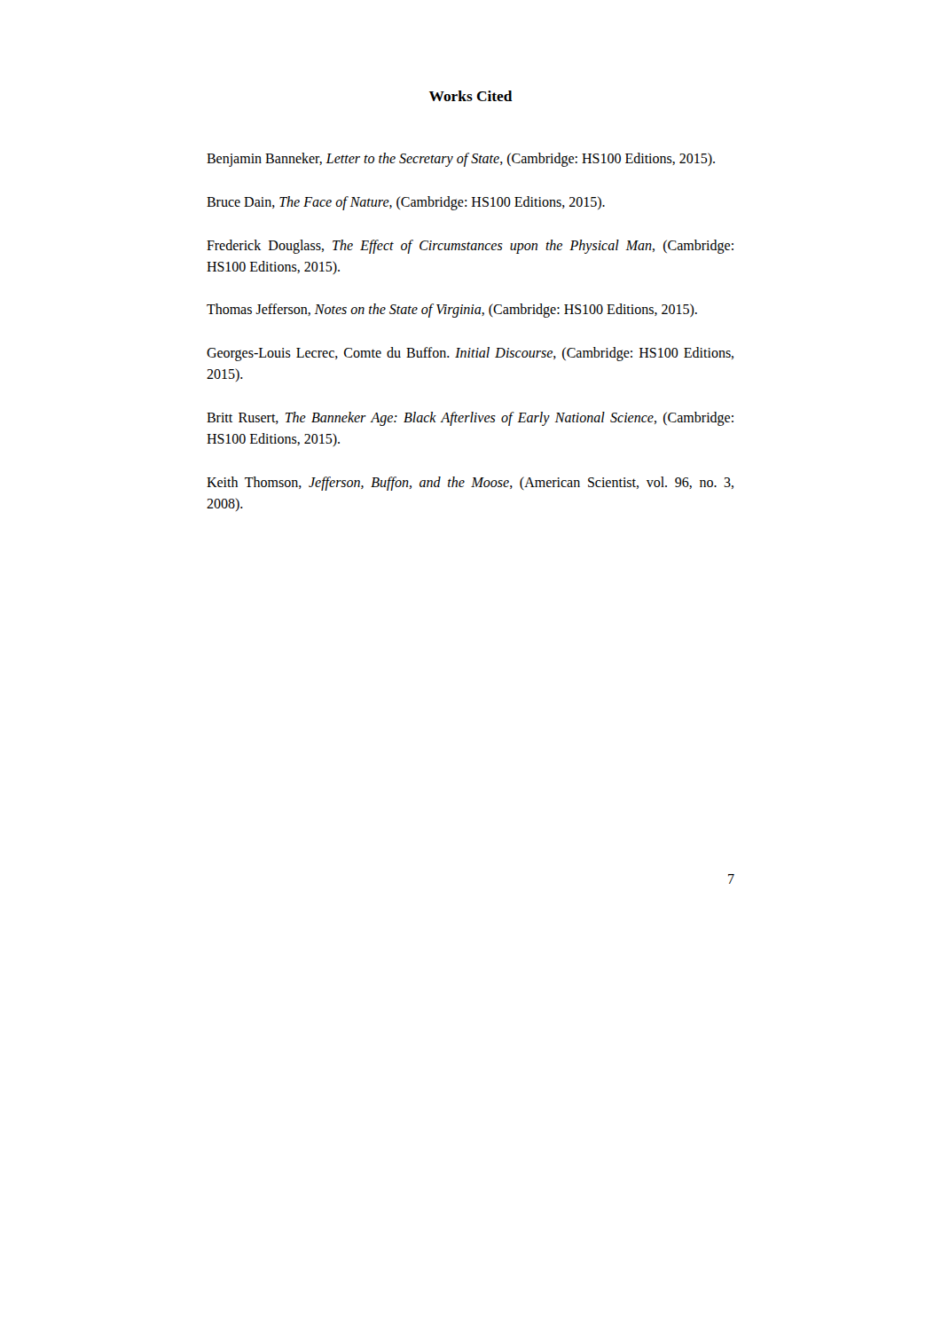Works Cited
Benjamin Banneker, Letter to the Secretary of State, (Cambridge: HS100 Editions, 2015).
Bruce Dain, The Face of Nature, (Cambridge: HS100 Editions, 2015).
Frederick Douglass, The Effect of Circumstances upon the Physical Man, (Cambridge: HS100 Editions, 2015).
Thomas Jefferson, Notes on the State of Virginia, (Cambridge: HS100 Editions, 2015).
Georges-Louis Lecrec, Comte du Buffon. Initial Discourse, (Cambridge: HS100 Editions, 2015).
Britt Rusert, The Banneker Age: Black Afterlives of Early National Science, (Cambridge: HS100 Editions, 2015).
Keith Thomson, Jefferson, Buffon, and the Moose, (American Scientist, vol. 96, no. 3, 2008).
7